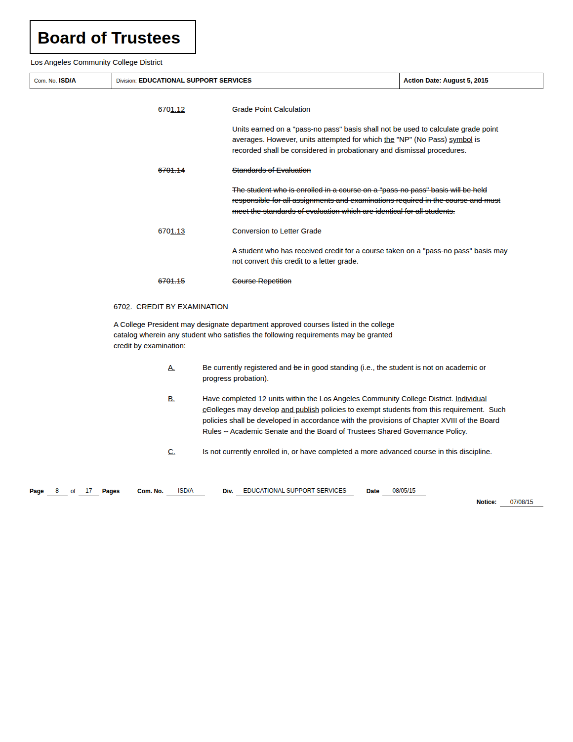Board of Trustees
Los Angeles Community College District
| Com. No. ISD/A | Division: EDUCATIONAL SUPPORT SERVICES | Action Date: August 5, 2015 |
6701.12
Grade Point Calculation
Units earned on a "pass-no pass" basis shall not be used to calculate grade point averages. However, units attempted for which the "NP" (No Pass) symbol is recorded shall be considered in probationary and dismissal procedures.
6701.14
Standards of Evaluation
The student who is enrolled in a course on a "pass-no pass" basis will be held responsible for all assignments and examinations required in the course and must meet the standards of evaluation which are identical for all students.
6701.13
Conversion to Letter Grade
A student who has received credit for a course taken on a "pass-no pass" basis may not convert this credit to a letter grade.
6701.15
Course Repetition
6702. CREDIT BY EXAMINATION
A College President may designate department approved courses listed in the college catalog wherein any student who satisfies the following requirements may be granted credit by examination:
A.
Be currently registered and be in good standing (i.e., the student is not on academic or progress probation).
B.
Have completed 12 units within the Los Angeles Community College District. Individual c Colleges may develop and publish policies to exempt students from this requirement. Such policies shall be developed in accordance with the provisions of Chapter XVIII of the Board Rules -- Academic Senate and the Board of Trustees Shared Governance Policy.
C.
Is not currently enrolled in, or have completed a more advanced course in this discipline.
Page 8 of 17 Pages Com. No. ISD/A Div. EDUCATIONAL SUPPORT SERVICES Date 08/05/15
Notice: 07/08/15